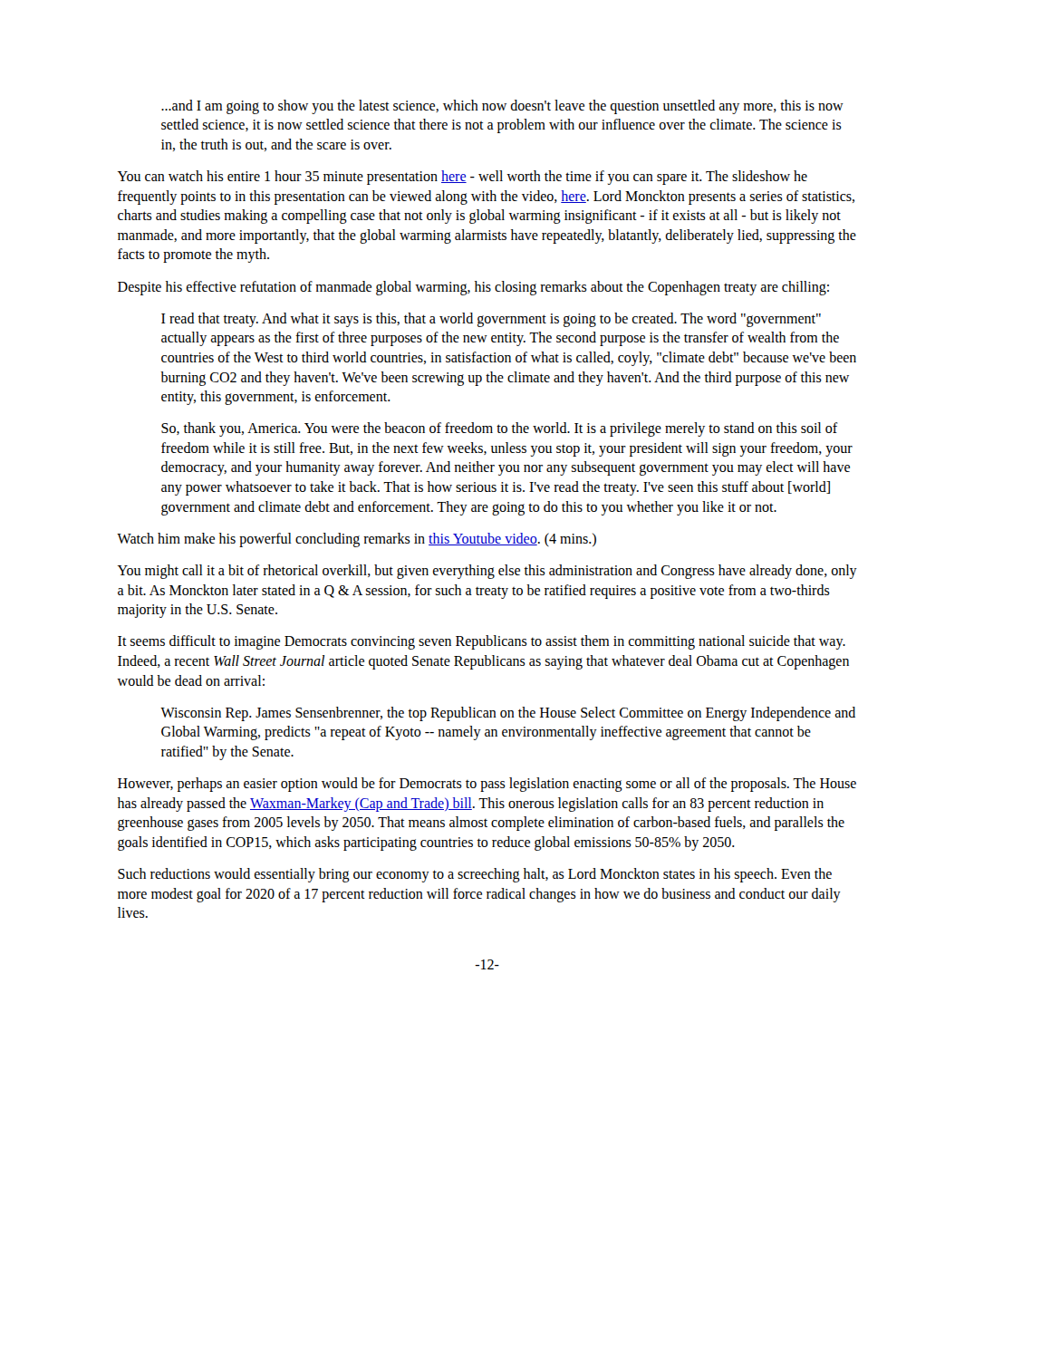...and I am going to show you the latest science, which now doesn't leave the question unsettled any more, this is now settled science, it is now settled science that there is not a problem with our influence over the climate. The science is in, the truth is out, and the scare is over.
You can watch his entire 1 hour 35 minute presentation here - well worth the time if you can spare it. The slideshow he frequently points to in this presentation can be viewed along with the video, here. Lord Monckton presents a series of statistics, charts and studies making a compelling case that not only is global warming insignificant - if it exists at all - but is likely not manmade, and more importantly, that the global warming alarmists have repeatedly, blatantly, deliberately lied, suppressing the facts to promote the myth.
Despite his effective refutation of manmade global warming, his closing remarks about the Copenhagen treaty are chilling:
I read that treaty. And what it says is this, that a world government is going to be created. The word "government" actually appears as the first of three purposes of the new entity. The second purpose is the transfer of wealth from the countries of the West to third world countries, in satisfaction of what is called, coyly, "climate debt" because we've been burning CO2 and they haven't. We've been screwing up the climate and they haven't. And the third purpose of this new entity, this government, is enforcement.
So, thank you, America. You were the beacon of freedom to the world. It is a privilege merely to stand on this soil of freedom while it is still free. But, in the next few weeks, unless you stop it, your president will sign your freedom, your democracy, and your humanity away forever. And neither you nor any subsequent government you may elect will have any power whatsoever to take it back. That is how serious it is. I've read the treaty. I've seen this stuff about [world] government and climate debt and enforcement. They are going to do this to you whether you like it or not.
Watch him make his powerful concluding remarks in this Youtube video. (4 mins.)
You might call it a bit of rhetorical overkill, but given everything else this administration and Congress have already done, only a bit. As Monckton later stated in a Q & A session, for such a treaty to be ratified requires a positive vote from a two-thirds majority in the U.S. Senate.
It seems difficult to imagine Democrats convincing seven Republicans to assist them in committing national suicide that way. Indeed, a recent Wall Street Journal article quoted Senate Republicans as saying that whatever deal Obama cut at Copenhagen would be dead on arrival:
Wisconsin Rep. James Sensenbrenner, the top Republican on the House Select Committee on Energy Independence and Global Warming, predicts "a repeat of Kyoto -- namely an environmentally ineffective agreement that cannot be ratified" by the Senate.
However, perhaps an easier option would be for Democrats to pass legislation enacting some or all of the proposals. The House has already passed the Waxman-Markey (Cap and Trade) bill. This onerous legislation calls for an 83 percent reduction in greenhouse gases from 2005 levels by 2050. That means almost complete elimination of carbon-based fuels, and parallels the goals identified in COP15, which asks participating countries to reduce global emissions 50-85% by 2050.
Such reductions would essentially bring our economy to a screeching halt, as Lord Monckton states in his speech. Even the more modest goal for 2020 of a 17 percent reduction will force radical changes in how we do business and conduct our daily lives.
-12-